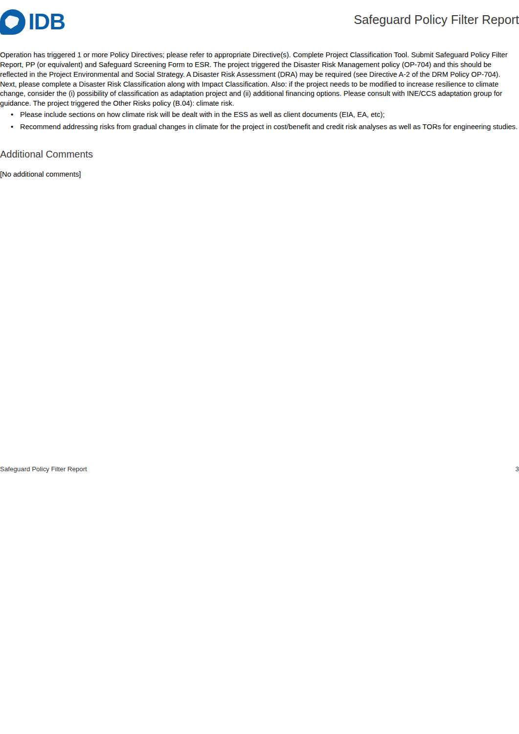IDB
Safeguard Policy Filter Report
Operation has triggered 1 or more Policy Directives; please refer to appropriate Directive(s). Complete Project Classification Tool. Submit Safeguard Policy Filter Report, PP (or equivalent) and Safeguard Screening Form to ESR. The project triggered the Disaster Risk Management policy (OP-704) and this should be reflected in the Project Environmental and Social Strategy. A Disaster Risk Assessment (DRA) may be required (see Directive A-2 of the DRM Policy OP-704). Next, please complete a Disaster Risk Classification along with Impact Classification. Also: if the project needs to be modified to increase resilience to climate change, consider the (i) possibility of classification as adaptation project and (ii) additional financing options. Please consult with INE/CCS adaptation group for guidance. The project triggered the Other Risks policy (B.04): climate risk.
Please include sections on how climate risk will be dealt with in the ESS as well as client documents (EIA, EA, etc);
Recommend addressing risks from gradual changes in climate for the project in cost/benefit and credit risk analyses as well as TORs for engineering studies.
Additional Comments
[No additional comments]
Safeguard Policy Filter Report 3